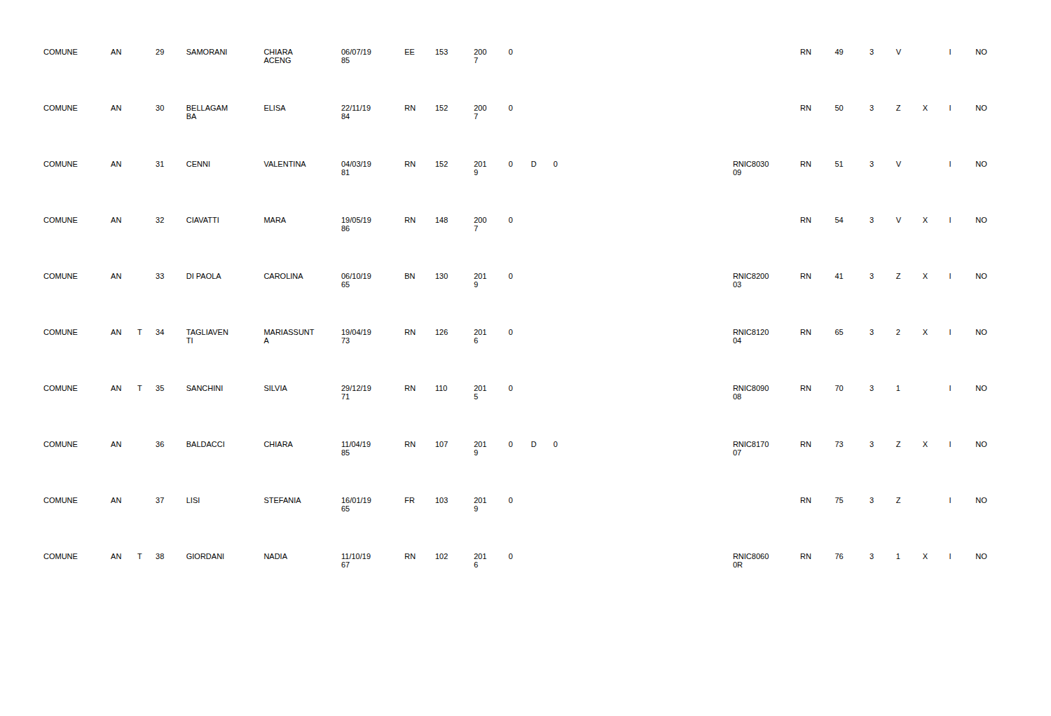| COMUNE | AN | | 29 | SAMORANI | CHIARA ACENG | 06/07/19 85 | EE | 153 | 200 7 | 0 | | | | | RN | 49 | 3 | V | | I | NO |
| COMUNE | AN | | 30 | BELLAGAM BA | ELISA | 22/11/19 84 | RN | 152 | 200 7 | 0 | | | | | RN | 50 | 3 | Z | X | I | NO |
| COMUNE | AN | | 31 | CENNI | VALENTINA | 04/03/19 81 | RN | 152 | 201 9 | 0 | D | 0 | | RNIC8030 09 | RN | 51 | 3 | V | | I | NO |
| COMUNE | AN | | 32 | CIAVATTI | MARA | 19/05/19 86 | RN | 148 | 200 7 | 0 | | | | | RN | 54 | 3 | V | X | I | NO |
| COMUNE | AN | | 33 | DI PAOLA | CAROLINA | 06/10/19 65 | BN | 130 | 201 9 | 0 | | | | RNIC8200 03 | RN | 41 | 3 | Z | X | I | NO |
| COMUNE | AN | T | 34 | TAGLIAVEN TI | MARIASSUNT A | 19/04/19 73 | RN | 126 | 201 6 | 0 | | | | RNIC8120 04 | RN | 65 | 3 | 2 | X | I | NO |
| COMUNE | AN | T | 35 | SANCHINI | SILVIA | 29/12/19 71 | RN | 110 | 201 5 | 0 | | | | RNIC8090 08 | RN | 70 | 3 | 1 | | I | NO |
| COMUNE | AN | | 36 | BALDACCI | CHIARA | 11/04/19 85 | RN | 107 | 201 9 | 0 | D | 0 | | RNIC8170 07 | RN | 73 | 3 | Z | X | I | NO |
| COMUNE | AN | | 37 | LISI | STEFANIA | 16/01/19 65 | FR | 103 | 201 9 | 0 | | | | | RN | 75 | 3 | Z | | I | NO |
| COMUNE | AN | T | 38 | GIORDANI | NADIA | 11/10/19 67 | RN | 102 | 201 6 | 0 | | | | RNIC8060 0R | RN | 76 | 3 | 1 | X | I | NO |